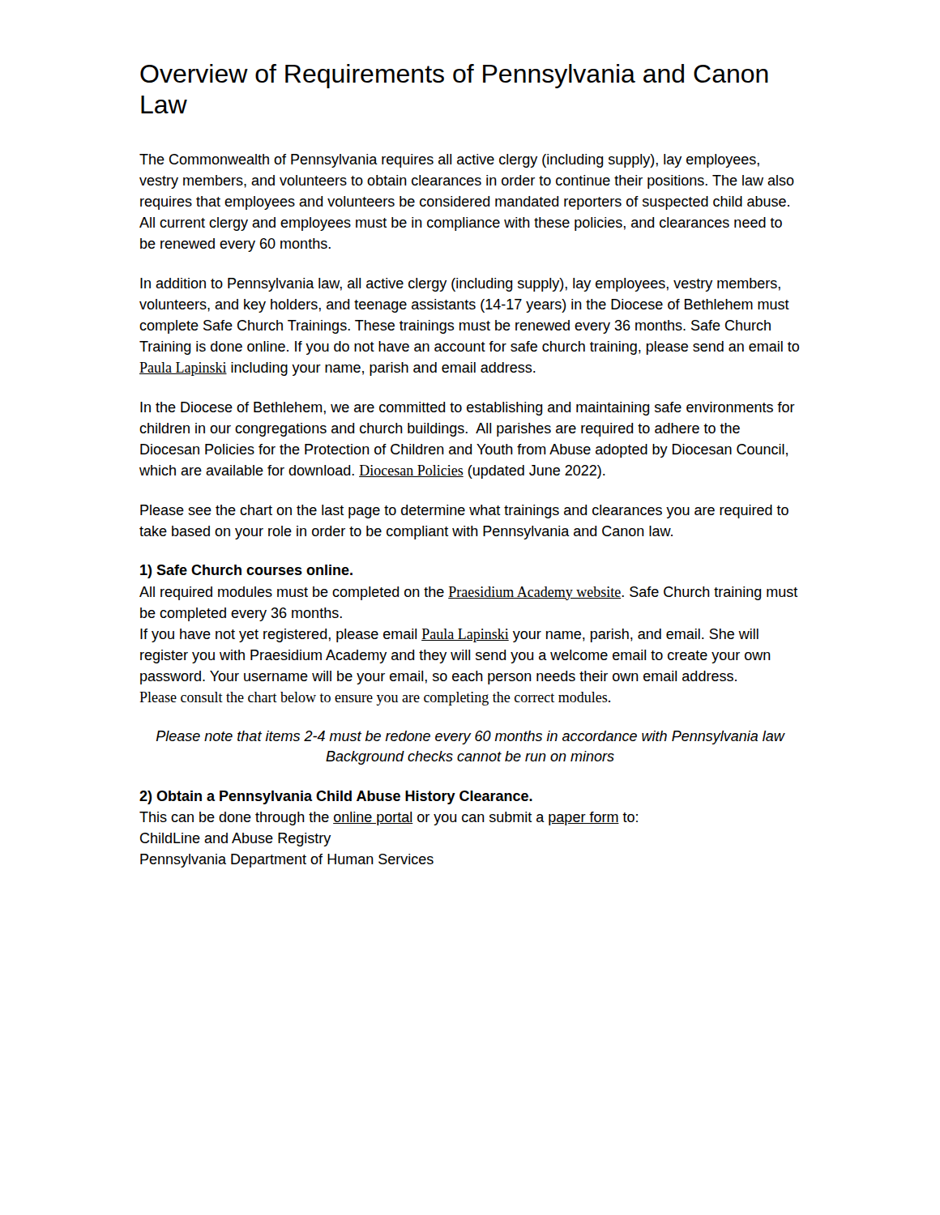Overview of Requirements of Pennsylvania and Canon Law
The Commonwealth of Pennsylvania requires all active clergy (including supply), lay employees, vestry members, and volunteers to obtain clearances in order to continue their positions. The law also requires that employees and volunteers be considered mandated reporters of suspected child abuse. All current clergy and employees must be in compliance with these policies, and clearances need to be renewed every 60 months.
In addition to Pennsylvania law, all active clergy (including supply), lay employees, vestry members, volunteers, and key holders, and teenage assistants (14-17 years) in the Diocese of Bethlehem must complete Safe Church Trainings. These trainings must be renewed every 36 months. Safe Church Training is done online. If you do not have an account for safe church training, please send an email to Paula Lapinski including your name, parish and email address.
In the Diocese of Bethlehem, we are committed to establishing and maintaining safe environments for children in our congregations and church buildings. All parishes are required to adhere to the Diocesan Policies for the Protection of Children and Youth from Abuse adopted by Diocesan Council, which are available for download. Diocesan Policies (updated June 2022).
Please see the chart on the last page to determine what trainings and clearances you are required to take based on your role in order to be compliant with Pennsylvania and Canon law.
1) Safe Church courses online.
All required modules must be completed on the Praesidium Academy website. Safe Church training must be completed every 36 months.
If you have not yet registered, please email Paula Lapinski your name, parish, and email. She will register you with Praesidium Academy and they will send you a welcome email to create your own password. Your username will be your email, so each person needs their own email address.
Please consult the chart below to ensure you are completing the correct modules.
Please note that items 2-4 must be redone every 60 months in accordance with Pennsylvania law
Background checks cannot be run on minors
2) Obtain a Pennsylvania Child Abuse History Clearance.
This can be done through the online portal or you can submit a paper form to:
ChildLine and Abuse Registry
Pennsylvania Department of Human Services